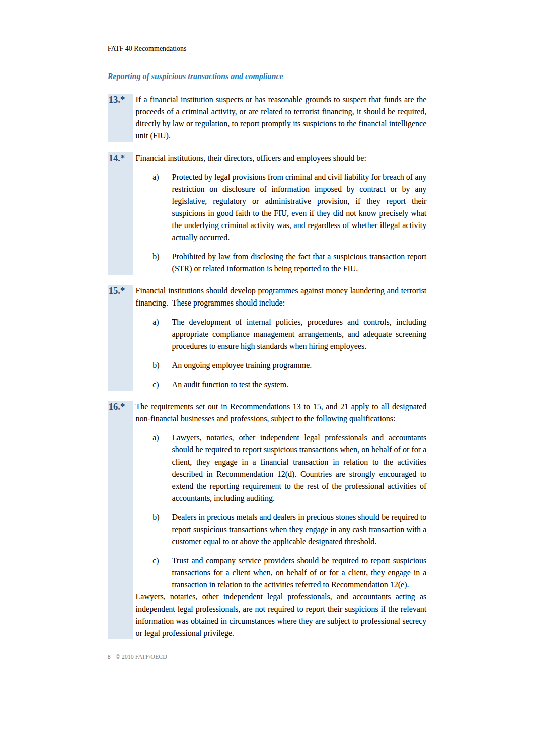FATF 40 Recommendations
Reporting of suspicious transactions and compliance
13.*
If a financial institution suspects or has reasonable grounds to suspect that funds are the proceeds of a criminal activity, or are related to terrorist financing, it should be required, directly by law or regulation, to report promptly its suspicions to the financial intelligence unit (FIU).
14.*
Financial institutions, their directors, officers and employees should be:
a) Protected by legal provisions from criminal and civil liability for breach of any restriction on disclosure of information imposed by contract or by any legislative, regulatory or administrative provision, if they report their suspicions in good faith to the FIU, even if they did not know precisely what the underlying criminal activity was, and regardless of whether illegal activity actually occurred.
b) Prohibited by law from disclosing the fact that a suspicious transaction report (STR) or related information is being reported to the FIU.
15.*
Financial institutions should develop programmes against money laundering and terrorist financing. These programmes should include:
a) The development of internal policies, procedures and controls, including appropriate compliance management arrangements, and adequate screening procedures to ensure high standards when hiring employees.
b) An ongoing employee training programme.
c) An audit function to test the system.
16.*
The requirements set out in Recommendations 13 to 15, and 21 apply to all designated non-financial businesses and professions, subject to the following qualifications:
a) Lawyers, notaries, other independent legal professionals and accountants should be required to report suspicious transactions when, on behalf of or for a client, they engage in a financial transaction in relation to the activities described in Recommendation 12(d). Countries are strongly encouraged to extend the reporting requirement to the rest of the professional activities of accountants, including auditing.
b) Dealers in precious metals and dealers in precious stones should be required to report suspicious transactions when they engage in any cash transaction with a customer equal to or above the applicable designated threshold.
c) Trust and company service providers should be required to report suspicious transactions for a client when, on behalf of or for a client, they engage in a transaction in relation to the activities referred to Recommendation 12(e).
Lawyers, notaries, other independent legal professionals, and accountants acting as independent legal professionals, are not required to report their suspicions if the relevant information was obtained in circumstances where they are subject to professional secrecy or legal professional privilege.
8 - © 2010 FATF/OECD